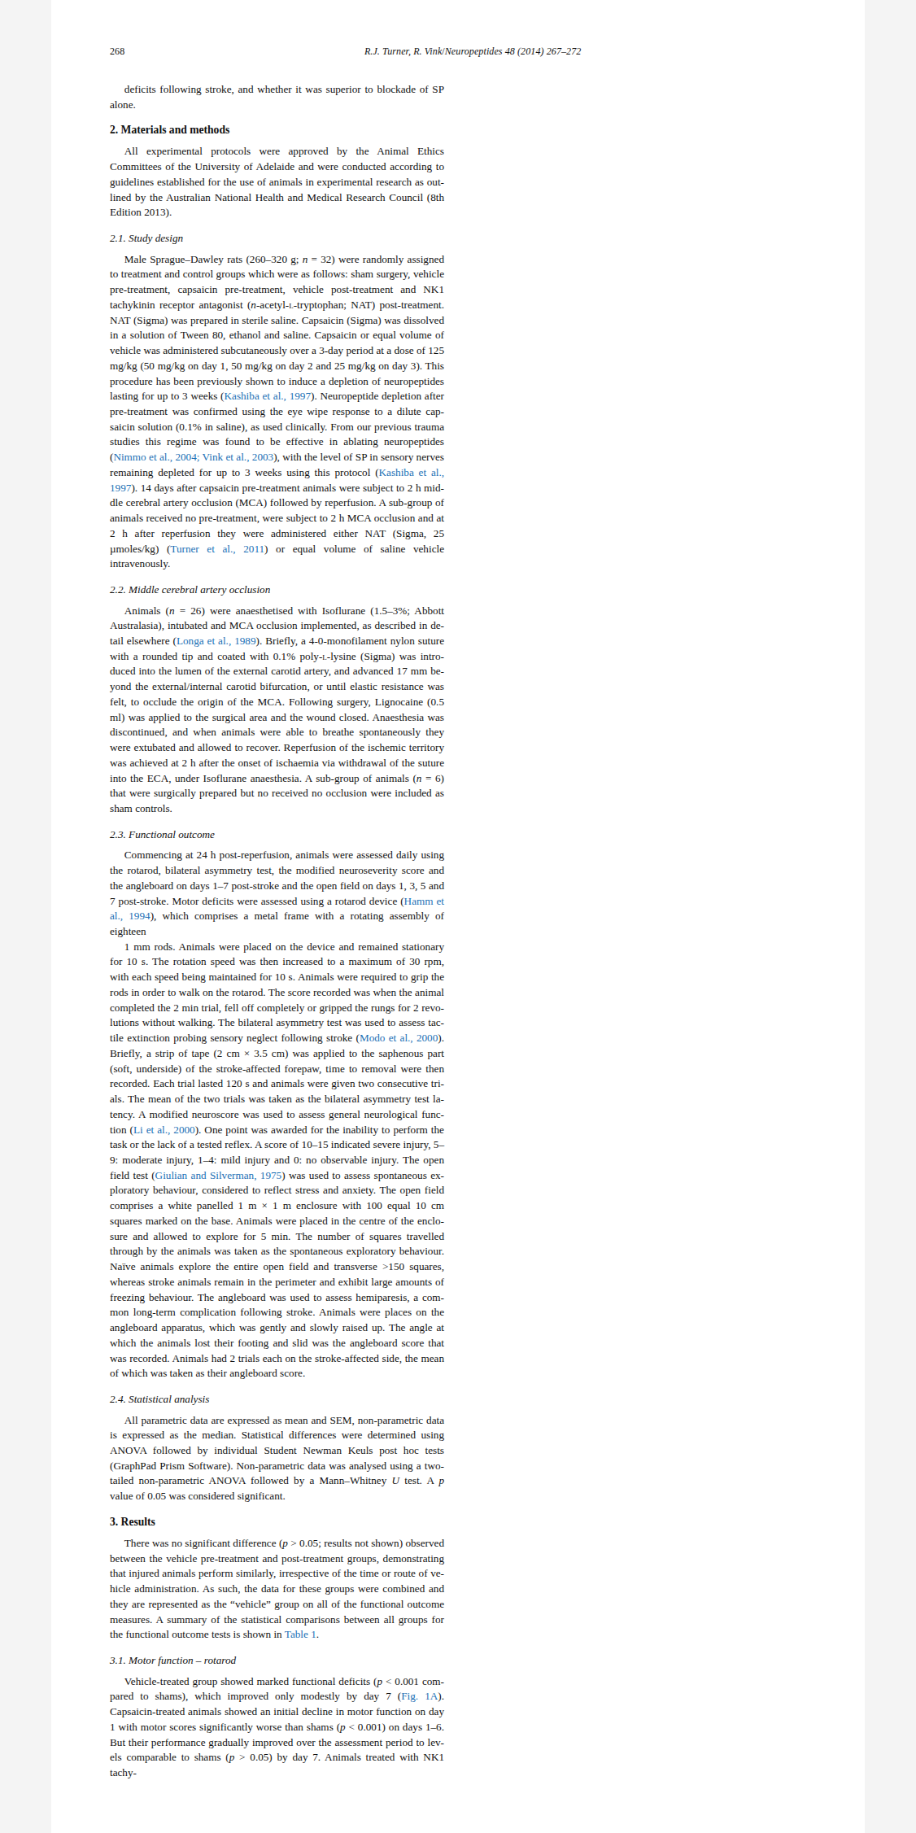268
R.J. Turner, R. Vink/Neuropeptides 48 (2014) 267–272
deficits following stroke, and whether it was superior to blockade of SP alone.
2. Materials and methods
All experimental protocols were approved by the Animal Ethics Committees of the University of Adelaide and were conducted according to guidelines established for the use of animals in experimental research as outlined by the Australian National Health and Medical Research Council (8th Edition 2013).
2.1. Study design
Male Sprague–Dawley rats (260–320 g; n = 32) were randomly assigned to treatment and control groups which were as follows: sham surgery, vehicle pre-treatment, capsaicin pre-treatment, vehicle post-treatment and NK1 tachykinin receptor antagonist (n-acetyl-l-tryptophan; NAT) post-treatment. NAT (Sigma) was prepared in sterile saline. Capsaicin (Sigma) was dissolved in a solution of Tween 80, ethanol and saline. Capsaicin or equal volume of vehicle was administered subcutaneously over a 3-day period at a dose of 125 mg/kg (50 mg/kg on day 1, 50 mg/kg on day 2 and 25 mg/kg on day 3). This procedure has been previously shown to induce a depletion of neuropeptides lasting for up to 3 weeks (Kashiba et al., 1997). Neuropeptide depletion after pre-treatment was confirmed using the eye wipe response to a dilute capsaicin solution (0.1% in saline), as used clinically. From our previous trauma studies this regime was found to be effective in ablating neuropeptides (Nimmo et al., 2004; Vink et al., 2003), with the level of SP in sensory nerves remaining depleted for up to 3 weeks using this protocol (Kashiba et al., 1997). 14 days after capsaicin pre-treatment animals were subject to 2 h middle cerebral artery occlusion (MCA) followed by reperfusion. A sub-group of animals received no pre-treatment, were subject to 2 h MCA occlusion and at 2 h after reperfusion they were administered either NAT (Sigma, 25 µmoles/kg) (Turner et al., 2011) or equal volume of saline vehicle intravenously.
2.2. Middle cerebral artery occlusion
Animals (n = 26) were anaesthetised with Isoflurane (1.5–3%; Abbott Australasia), intubated and MCA occlusion implemented, as described in detail elsewhere (Longa et al., 1989). Briefly, a 4-0-monofilament nylon suture with a rounded tip and coated with 0.1% poly-l-lysine (Sigma) was introduced into the lumen of the external carotid artery, and advanced 17 mm beyond the external/internal carotid bifurcation, or until elastic resistance was felt, to occlude the origin of the MCA. Following surgery, Lignocaine (0.5 ml) was applied to the surgical area and the wound closed. Anaesthesia was discontinued, and when animals were able to breathe spontaneously they were extubated and allowed to recover. Reperfusion of the ischemic territory was achieved at 2 h after the onset of ischaemia via withdrawal of the suture into the ECA, under Isoflurane anaesthesia. A sub-group of animals (n = 6) that were surgically prepared but no received no occlusion were included as sham controls.
2.3. Functional outcome
Commencing at 24 h post-reperfusion, animals were assessed daily using the rotarod, bilateral asymmetry test, the modified neuroseverity score and the angleboard on days 1–7 post-stroke and the open field on days 1, 3, 5 and 7 post-stroke. Motor deficits were assessed using a rotarod device (Hamm et al., 1994), which comprises a metal frame with a rotating assembly of eighteen
1 mm rods. Animals were placed on the device and remained stationary for 10 s. The rotation speed was then increased to a maximum of 30 rpm, with each speed being maintained for 10 s. Animals were required to grip the rods in order to walk on the rotarod. The score recorded was when the animal completed the 2 min trial, fell off completely or gripped the rungs for 2 revolutions without walking. The bilateral asymmetry test was used to assess tactile extinction probing sensory neglect following stroke (Modo et al., 2000). Briefly, a strip of tape (2 cm × 3.5 cm) was applied to the saphenous part (soft, underside) of the stroke-affected forepaw, time to removal were then recorded. Each trial lasted 120 s and animals were given two consecutive trials. The mean of the two trials was taken as the bilateral asymmetry test latency. A modified neuroscore was used to assess general neurological function (Li et al., 2000). One point was awarded for the inability to perform the task or the lack of a tested reflex. A score of 10–15 indicated severe injury, 5–9: moderate injury, 1–4: mild injury and 0: no observable injury. The open field test (Giulian and Silverman, 1975) was used to assess spontaneous exploratory behaviour, considered to reflect stress and anxiety. The open field comprises a white panelled 1 m × 1 m enclosure with 100 equal 10 cm squares marked on the base. Animals were placed in the centre of the enclosure and allowed to explore for 5 min. The number of squares travelled through by the animals was taken as the spontaneous exploratory behaviour. Naïve animals explore the entire open field and transverse >150 squares, whereas stroke animals remain in the perimeter and exhibit large amounts of freezing behaviour. The angleboard was used to assess hemiparesis, a common long-term complication following stroke. Animals were places on the angleboard apparatus, which was gently and slowly raised up. The angle at which the animals lost their footing and slid was the angleboard score that was recorded. Animals had 2 trials each on the stroke-affected side, the mean of which was taken as their angleboard score.
2.4. Statistical analysis
All parametric data are expressed as mean and SEM, non-parametric data is expressed as the median. Statistical differences were determined using ANOVA followed by individual Student Newman Keuls post hoc tests (GraphPad Prism Software). Non-parametric data was analysed using a two-tailed non-parametric ANOVA followed by a Mann–Whitney U test. A p value of 0.05 was considered significant.
3. Results
There was no significant difference (p > 0.05; results not shown) observed between the vehicle pre-treatment and post-treatment groups, demonstrating that injured animals perform similarly, irrespective of the time or route of vehicle administration. As such, the data for these groups were combined and they are represented as the “vehicle” group on all of the functional outcome measures. A summary of the statistical comparisons between all groups for the functional outcome tests is shown in Table 1.
3.1. Motor function – rotarod
Vehicle-treated group showed marked functional deficits (p < 0.001 compared to shams), which improved only modestly by day 7 (Fig. 1A). Capsaicin-treated animals showed an initial decline in motor function on day 1 with motor scores significantly worse than shams (p < 0.001) on days 1–6. But their performance gradually improved over the assessment period to levels comparable to shams (p > 0.05) by day 7. Animals treated with NK1 tachy-